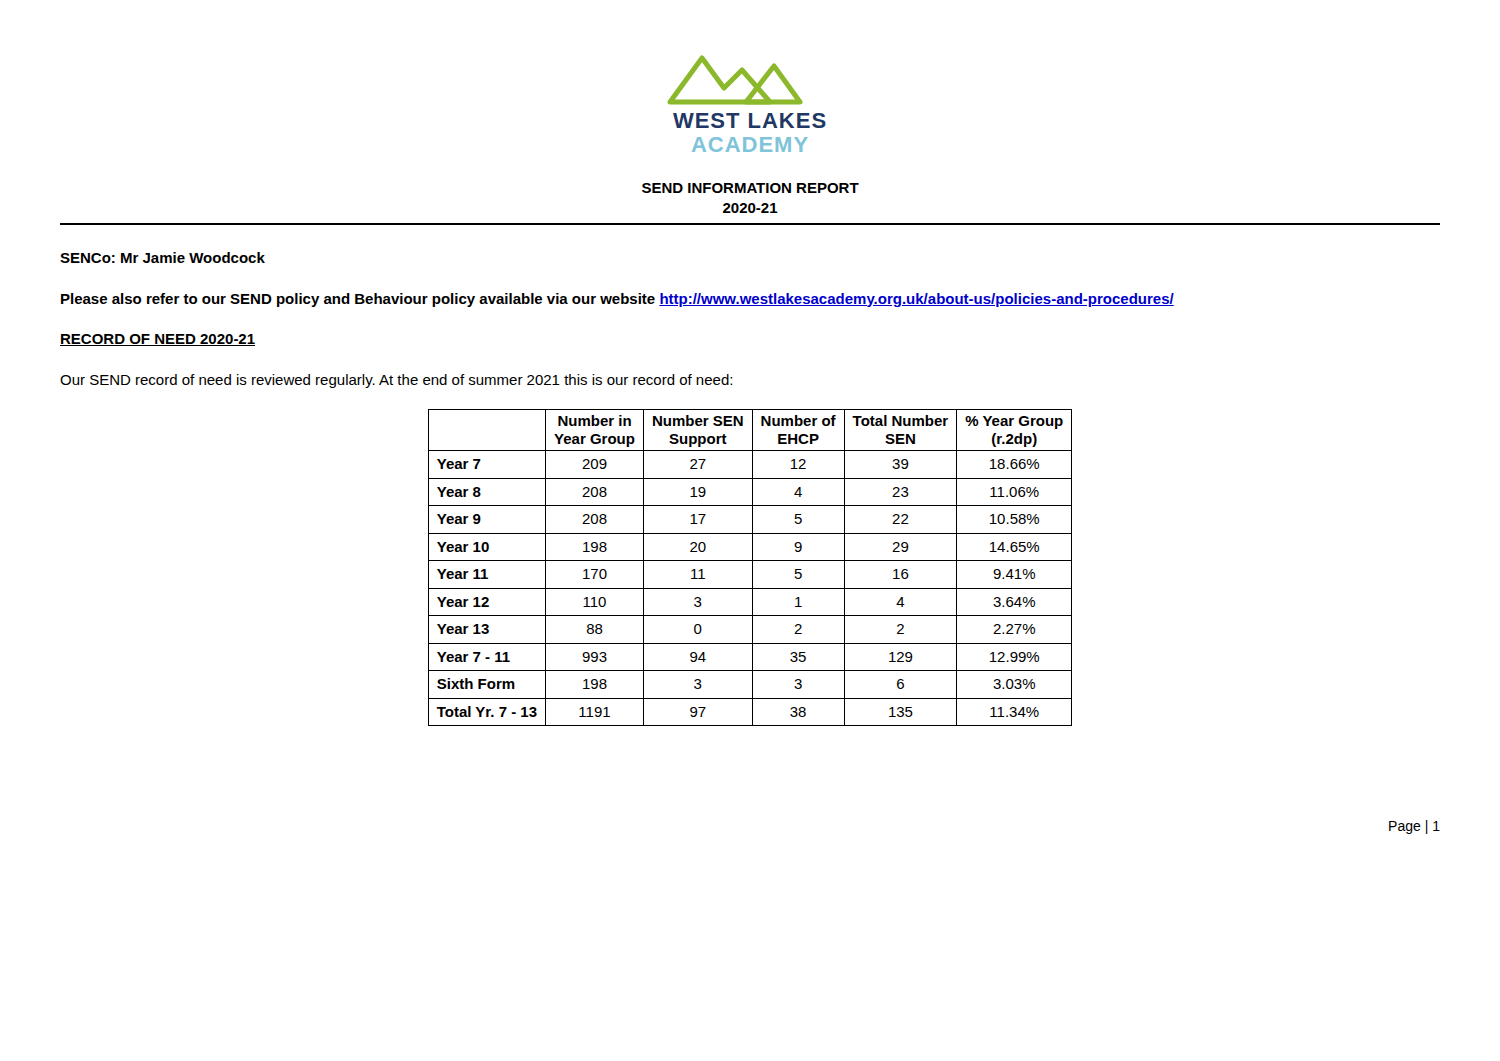WEST LAKES ACADEMY
SEND INFORMATION REPORT
2020-21
SENCo: Mr Jamie Woodcock
Please also refer to our SEND policy and Behaviour policy available via our website http://www.westlakesacademy.org.uk/about-us/policies-and-procedures/
RECORD OF NEED 2020-21
Our SEND record of need is reviewed regularly. At the end of summer 2021 this is our record of need:
| | Number in Year Group | Number SEN Support | Number of EHCP | Total Number SEN | % Year Group (r.2dp) |
| --- | --- | --- | --- | --- | --- |
| Year 7 | 209 | 27 | 12 | 39 | 18.66% |
| Year 8 | 208 | 19 | 4 | 23 | 11.06% |
| Year 9 | 208 | 17 | 5 | 22 | 10.58% |
| Year 10 | 198 | 20 | 9 | 29 | 14.65% |
| Year 11 | 170 | 11 | 5 | 16 | 9.41% |
| Year 12 | 110 | 3 | 1 | 4 | 3.64% |
| Year 13 | 88 | 0 | 2 | 2 | 2.27% |
| Year 7 - 11 | 993 | 94 | 35 | 129 | 12.99% |
| Sixth Form | 198 | 3 | 3 | 6 | 3.03% |
| Total Yr. 7 - 13 | 1191 | 97 | 38 | 135 | 11.34% |
Page | 1